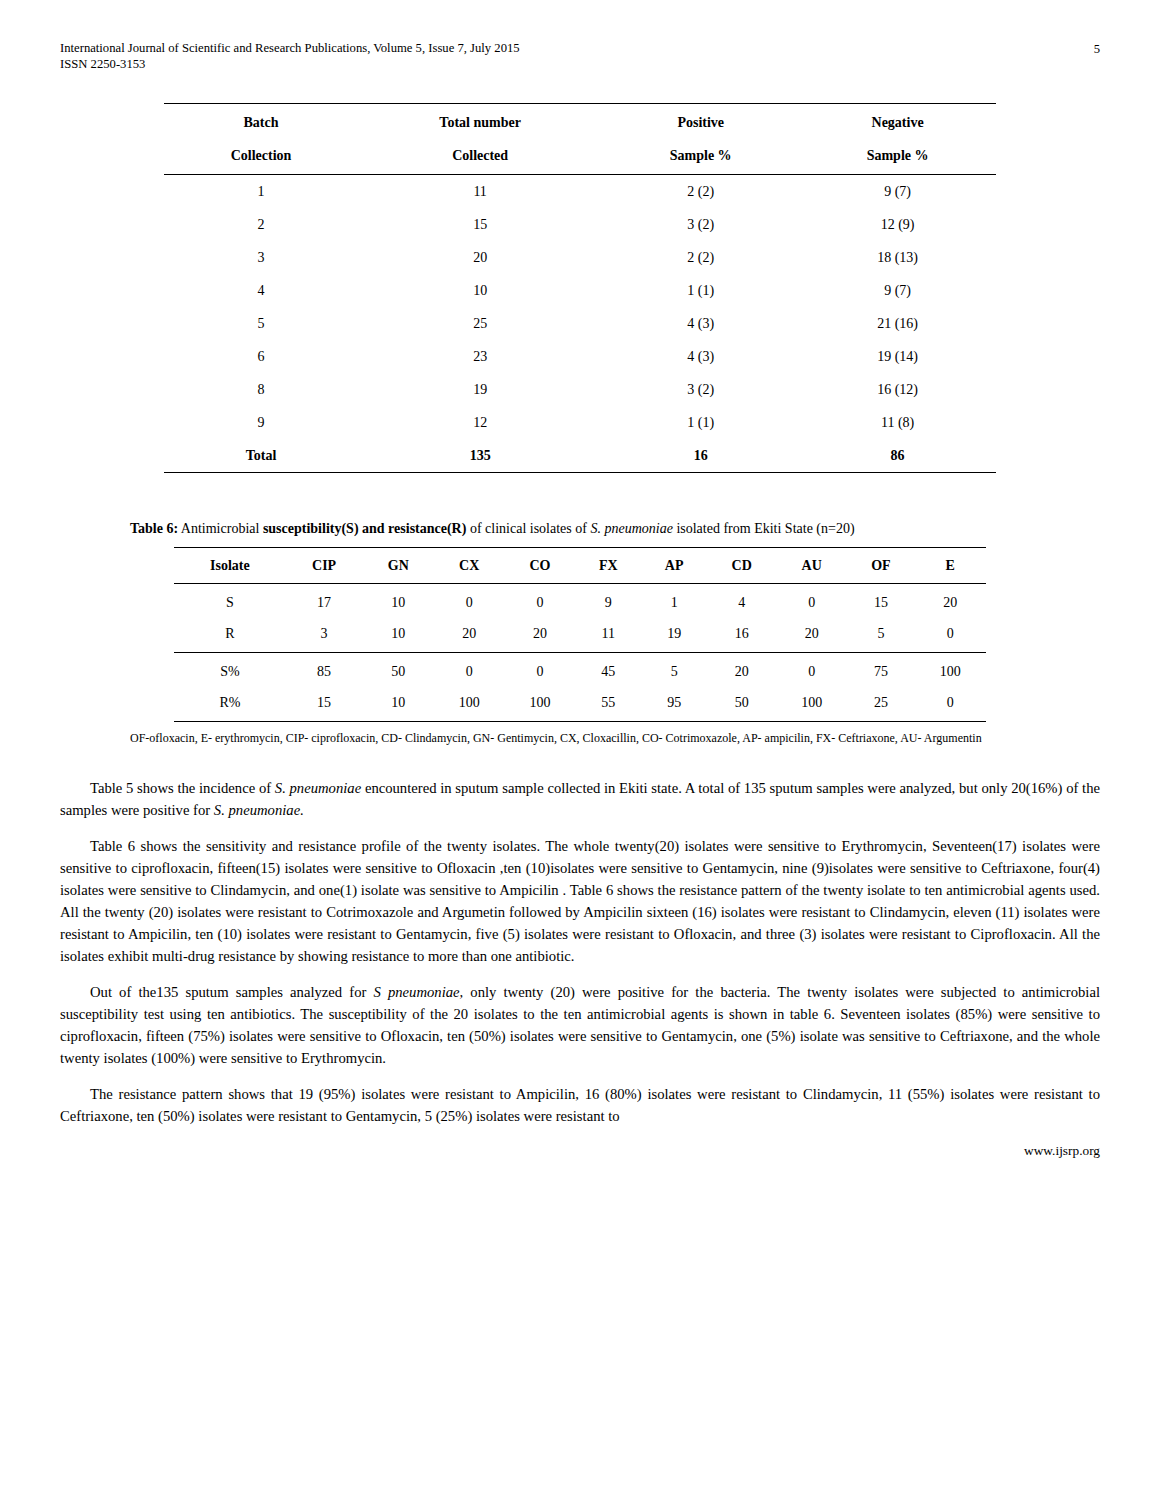International Journal of Scientific and Research Publications, Volume 5, Issue 7, July 2015
ISSN 2250-3153
5
| Batch | Total number | Positive | Negative |
| --- | --- | --- | --- |
| Collection | Collected | Sample % | Sample % |
| 1 | 11 | 2 (2) | 9 (7) |
| 2 | 15 | 3 (2) | 12 (9) |
| 3 | 20 | 2 (2) | 18 (13) |
| 4 | 10 | 1 (1) | 9 (7) |
| 5 | 25 | 4 (3) | 21 (16) |
| 6 | 23 | 4 (3) | 19 (14) |
| 8 | 19 | 3 (2) | 16 (12) |
| 9 | 12 | 1 (1) | 11 (8) |
| Total | 135 | 16 | 86 |
Table 6: Antimicrobial susceptibility(S) and resistance(R) of clinical isolates of S. pneumoniae isolated from Ekiti State (n=20)
| Isolate | CIP | GN | CX | CO | FX | AP | CD | AU | OF | E |
| --- | --- | --- | --- | --- | --- | --- | --- | --- | --- | --- |
| S | 17 | 10 | 0 | 0 | 9 | 1 | 4 | 0 | 15 | 20 |
| R | 3 | 10 | 20 | 20 | 11 | 19 | 16 | 20 | 5 | 0 |
| S% | 85 | 50 | 0 | 0 | 45 | 5 | 20 | 0 | 75 | 100 |
| R% | 15 | 10 | 100 | 100 | 55 | 95 | 50 | 100 | 25 | 0 |
OF-ofloxacin, E- erythromycin, CIP- ciprofloxacin, CD- Clindamycin, GN- Gentimycin, CX, Cloxacillin, CO- Cotrimoxazole, AP- ampicilin, FX- Ceftriaxone, AU- Argumentin
Table 5 shows the incidence of S. pneumoniae encountered in sputum sample collected in Ekiti state. A total of 135 sputum samples were analyzed, but only 20(16%) of the samples were positive for S. pneumoniae.
Table 6 shows the sensitivity and resistance profile of the twenty isolates. The whole twenty(20) isolates were sensitive to Erythromycin, Seventeen(17) isolates were sensitive to ciprofloxacin, fifteen(15) isolates were sensitive to Ofloxacin ,ten (10)isolates were sensitive to Gentamycin, nine (9)isolates were sensitive to Ceftriaxone, four(4) isolates were sensitive to Clindamycin, and one(1) isolate was sensitive to Ampicilin . Table 6 shows the resistance pattern of the twenty isolate to ten antimicrobial agents used. All the twenty (20) isolates were resistant to Cotrimoxazole and Argumetin followed by Ampicilin sixteen (16) isolates were resistant to Clindamycin, eleven (11) isolates were resistant to Ampicilin, ten (10) isolates were resistant to Gentamycin, five (5) isolates were resistant to Ofloxacin, and three (3) isolates were resistant to Ciprofloxacin. All the isolates exhibit multi-drug resistance by showing resistance to more than one antibiotic.
Out of the135 sputum samples analyzed for S pneumoniae, only twenty (20) were positive for the bacteria. The twenty isolates were subjected to antimicrobial susceptibility test using ten antibiotics. The susceptibility of the 20 isolates to the ten antimicrobial agents is shown in table 6. Seventeen isolates (85%) were sensitive to ciprofloxacin, fifteen (75%) isolates were sensitive to Ofloxacin, ten (50%) isolates were sensitive to Gentamycin, one (5%) isolate was sensitive to Ceftriaxone, and the whole twenty isolates (100%) were sensitive to Erythromycin.
The resistance pattern shows that 19 (95%) isolates were resistant to Ampicilin, 16 (80%) isolates were resistant to Clindamycin, 11 (55%) isolates were resistant to Ceftriaxone, ten (50%) isolates were resistant to Gentamycin, 5 (25%) isolates were resistant to
www.ijsrp.org